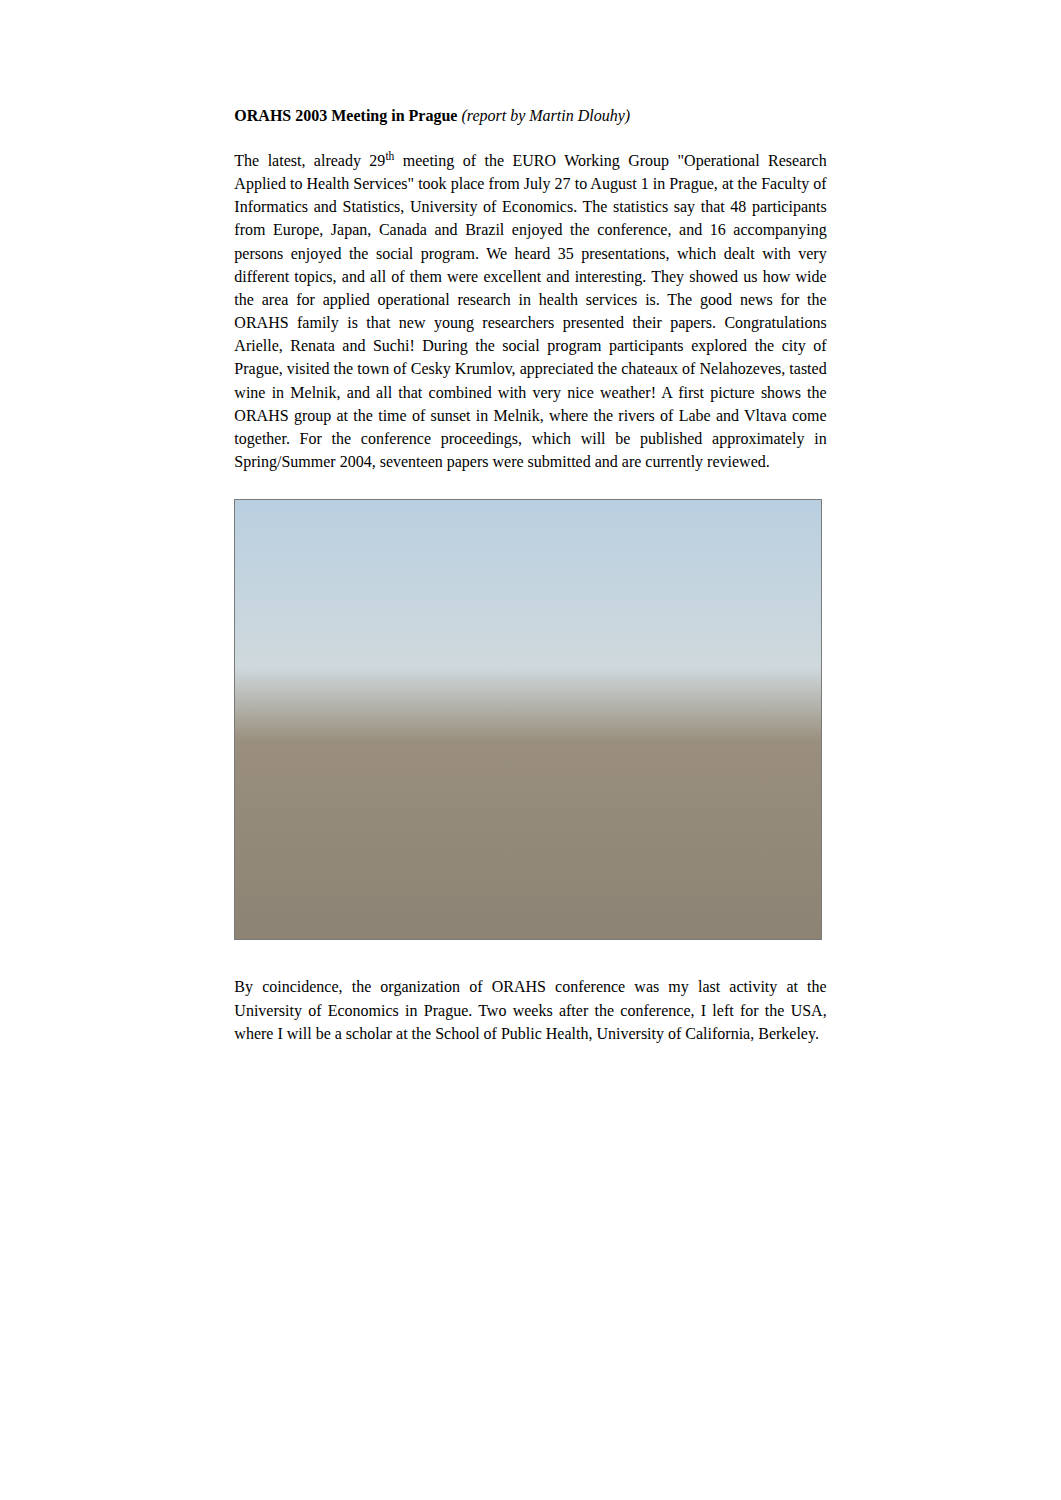ORAHS 2003 Meeting in Prague (report by Martin Dlouhy)
The latest, already 29th meeting of the EURO Working Group "Operational Research Applied to Health Services" took place from July 27 to August 1 in Prague, at the Faculty of Informatics and Statistics, University of Economics. The statistics say that 48 participants from Europe, Japan, Canada and Brazil enjoyed the conference, and 16 accompanying persons enjoyed the social program. We heard 35 presentations, which dealt with very different topics, and all of them were excellent and interesting. They showed us how wide the area for applied operational research in health services is. The good news for the ORAHS family is that new young researchers presented their papers. Congratulations Arielle, Renata and Suchi! During the social program participants explored the city of Prague, visited the town of Cesky Krumlov, appreciated the chateaux of Nelahozeves, tasted wine in Melnik, and all that combined with very nice weather! A first picture shows the ORAHS group at the time of sunset in Melnik, where the rivers of Labe and Vltava come together. For the conference proceedings, which will be published approximately in Spring/Summer 2004, seventeen papers were submitted and are currently reviewed.
By coincidence, the organization of ORAHS conference was my last activity at the University of Economics in Prague. Two weeks after the conference, I left for the USA, where I will be a scholar at the School of Public Health, University of California, Berkeley.